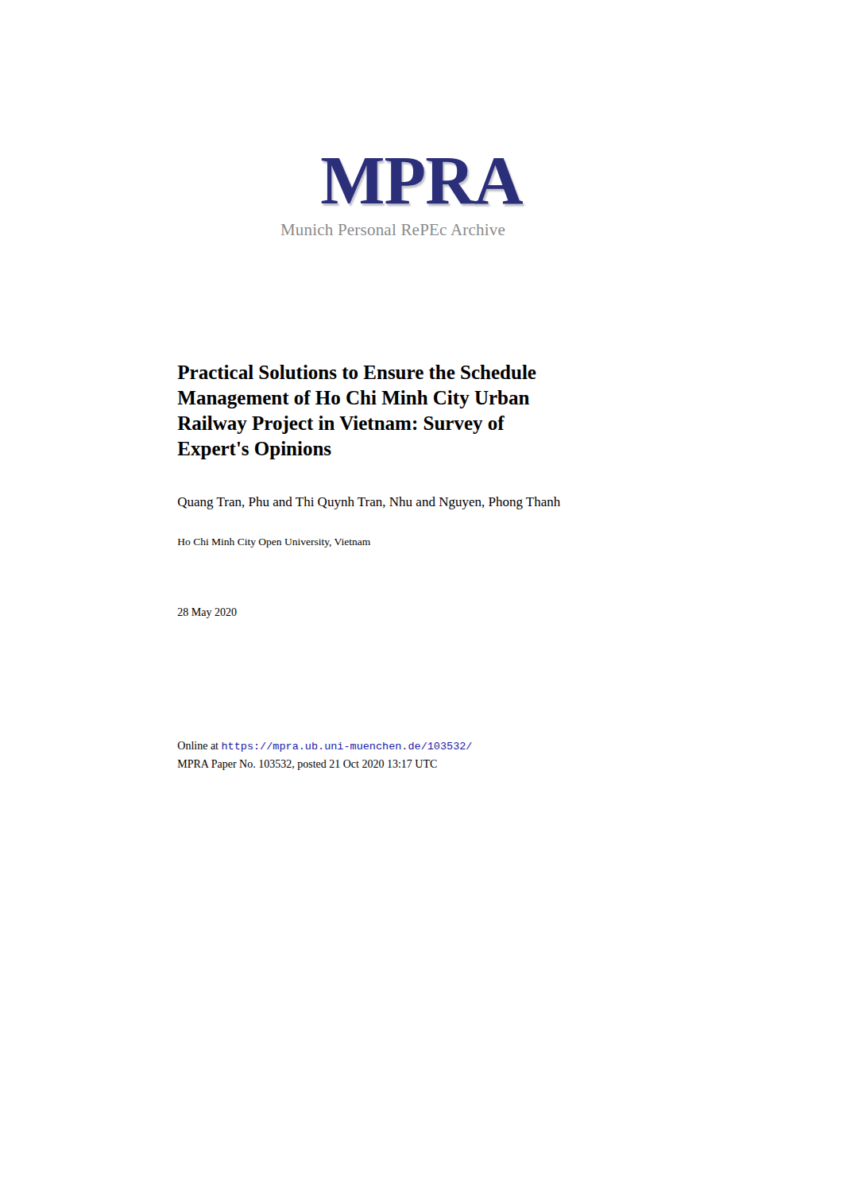MPRA
Munich Personal RePEc Archive
Practical Solutions to Ensure the Schedule Management of Ho Chi Minh City Urban Railway Project in Vietnam: Survey of Expert's Opinions
Quang Tran, Phu and Thi Quynh Tran, Nhu and Nguyen, Phong Thanh
Ho Chi Minh City Open University, Vietnam
28 May 2020
Online at https://mpra.ub.uni-muenchen.de/103532/
MPRA Paper No. 103532, posted 21 Oct 2020 13:17 UTC